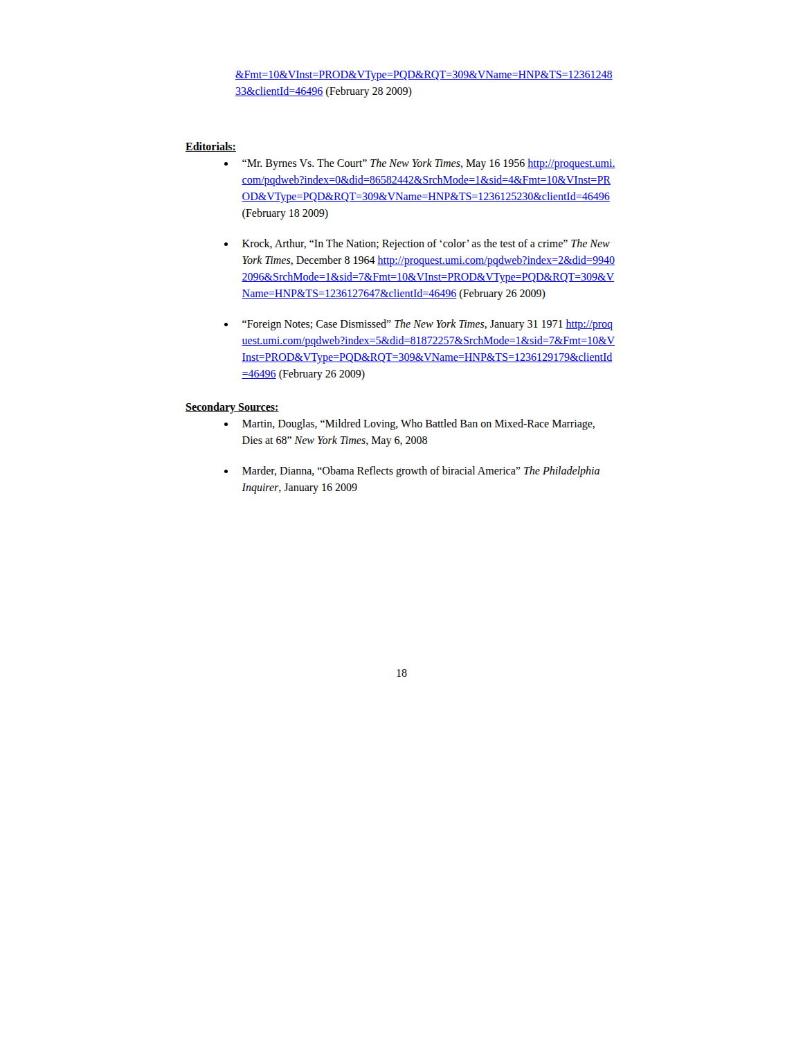&Fmt=10&VInst=PROD&VType=PQD&RQT=309&VName=HNP&TS=1236124833&clientId=46496 (February 28 2009)
Editorials:
“Mr. Byrnes Vs. The Court” The New York Times, May 16 1956 http://proquest.umi.com/pqdweb?index=0&did=86582442&SrchMode=1&sid=4&Fmt=10&VInst=PROD&VType=PQD&RQT=309&VName=HNP&TS=1236125230&clientId=46496 (February 18 2009)
Krock, Arthur, “In The Nation; Rejection of ‘color’ as the test of a crime” The New York Times, December 8 1964 http://proquest.umi.com/pqdweb?index=2&did=99402096&SrchMode=1&sid=7&Fmt=10&VInst=PROD&VType=PQD&RQT=309&VName=HNP&TS=1236127647&clientId=46496 (February 26 2009)
“Foreign Notes; Case Dismissed” The New York Times, January 31 1971 http://proquest.umi.com/pqdweb?index=5&did=81872257&SrchMode=1&sid=7&Fmt=10&VInst=PROD&VType=PQD&RQT=309&VName=HNP&TS=1236129179&clientId=46496 (February 26 2009)
Secondary Sources:
Martin, Douglas, “Mildred Loving, Who Battled Ban on Mixed-Race Marriage, Dies at 68” New York Times, May 6, 2008
Marder, Dianna, “Obama Reflects growth of biracial America” The Philadelphia Inquirer, January 16 2009
18